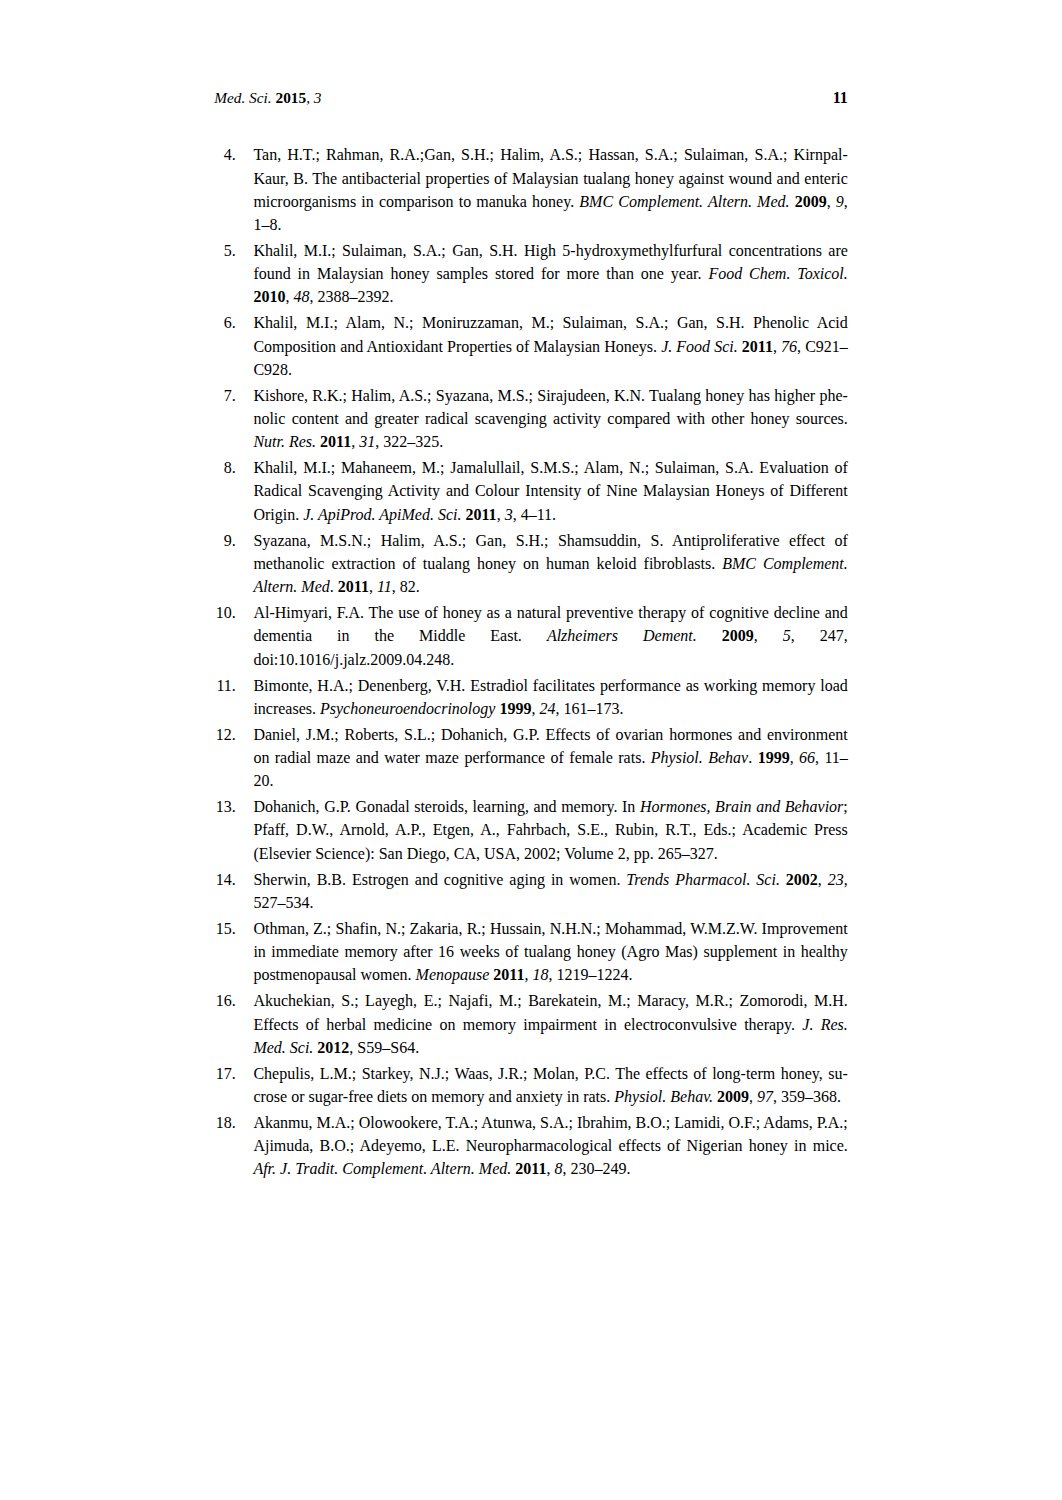Med. Sci. 2015, 3
11
4. Tan, H.T.; Rahman, R.A.;Gan, S.H.; Halim, A.S.; Hassan, S.A.; Sulaiman, S.A.; Kirnpal-Kaur, B. The antibacterial properties of Malaysian tualang honey against wound and enteric microorganisms in comparison to manuka honey. BMC Complement. Altern. Med. 2009, 9, 1–8.
5. Khalil, M.I.; Sulaiman, S.A.; Gan, S.H. High 5-hydroxymethylfurfural concentrations are found in Malaysian honey samples stored for more than one year. Food Chem. Toxicol. 2010, 48, 2388–2392.
6. Khalil, M.I.; Alam, N.; Moniruzzaman, M.; Sulaiman, S.A.; Gan, S.H. Phenolic Acid Composition and Antioxidant Properties of Malaysian Honeys. J. Food Sci. 2011, 76, C921–C928.
7. Kishore, R.K.; Halim, A.S.; Syazana, M.S.; Sirajudeen, K.N. Tualang honey has higher phenolic content and greater radical scavenging activity compared with other honey sources. Nutr. Res. 2011, 31, 322–325.
8. Khalil, M.I.; Mahaneem, M.; Jamalullail, S.M.S.; Alam, N.; Sulaiman, S.A. Evaluation of Radical Scavenging Activity and Colour Intensity of Nine Malaysian Honeys of Different Origin. J. ApiProd. ApiMed. Sci. 2011, 3, 4–11.
9. Syazana, M.S.N.; Halim, A.S.; Gan, S.H.; Shamsuddin, S. Antiproliferative effect of methanolic extraction of tualang honey on human keloid fibroblasts. BMC Complement. Altern. Med. 2011, 11, 82.
10. Al-Himyari, F.A. The use of honey as a natural preventive therapy of cognitive decline and dementia in the Middle East. Alzheimers Dement. 2009, 5, 247, doi:10.1016/j.jalz.2009.04.248.
11. Bimonte, H.A.; Denenberg, V.H. Estradiol facilitates performance as working memory load increases. Psychoneuroendocrinology 1999, 24, 161–173.
12. Daniel, J.M.; Roberts, S.L.; Dohanich, G.P. Effects of ovarian hormones and environment on radial maze and water maze performance of female rats. Physiol. Behav. 1999, 66, 11–20.
13. Dohanich, G.P. Gonadal steroids, learning, and memory. In Hormones, Brain and Behavior; Pfaff, D.W., Arnold, A.P., Etgen, A., Fahrbach, S.E., Rubin, R.T., Eds.; Academic Press (Elsevier Science): San Diego, CA, USA, 2002; Volume 2, pp. 265–327.
14. Sherwin, B.B. Estrogen and cognitive aging in women. Trends Pharmacol. Sci. 2002, 23, 527–534.
15. Othman, Z.; Shafin, N.; Zakaria, R.; Hussain, N.H.N.; Mohammad, W.M.Z.W. Improvement in immediate memory after 16 weeks of tualang honey (Agro Mas) supplement in healthy postmenopausal women. Menopause 2011, 18, 1219–1224.
16. Akuchekian, S.; Layegh, E.; Najafi, M.; Barekatein, M.; Maracy, M.R.; Zomorodi, M.H. Effects of herbal medicine on memory impairment in electroconvulsive therapy. J. Res. Med. Sci. 2012, S59–S64.
17. Chepulis, L.M.; Starkey, N.J.; Waas, J.R.; Molan, P.C. The effects of long-term honey, sucrose or sugar-free diets on memory and anxiety in rats. Physiol. Behav. 2009, 97, 359–368.
18. Akanmu, M.A.; Olowookere, T.A.; Atunwa, S.A.; Ibrahim, B.O.; Lamidi, O.F.; Adams, P.A.; Ajimuda, B.O.; Adeyemo, L.E. Neuropharmacological effects of Nigerian honey in mice. Afr. J. Tradit. Complement. Altern. Med. 2011, 8, 230–249.